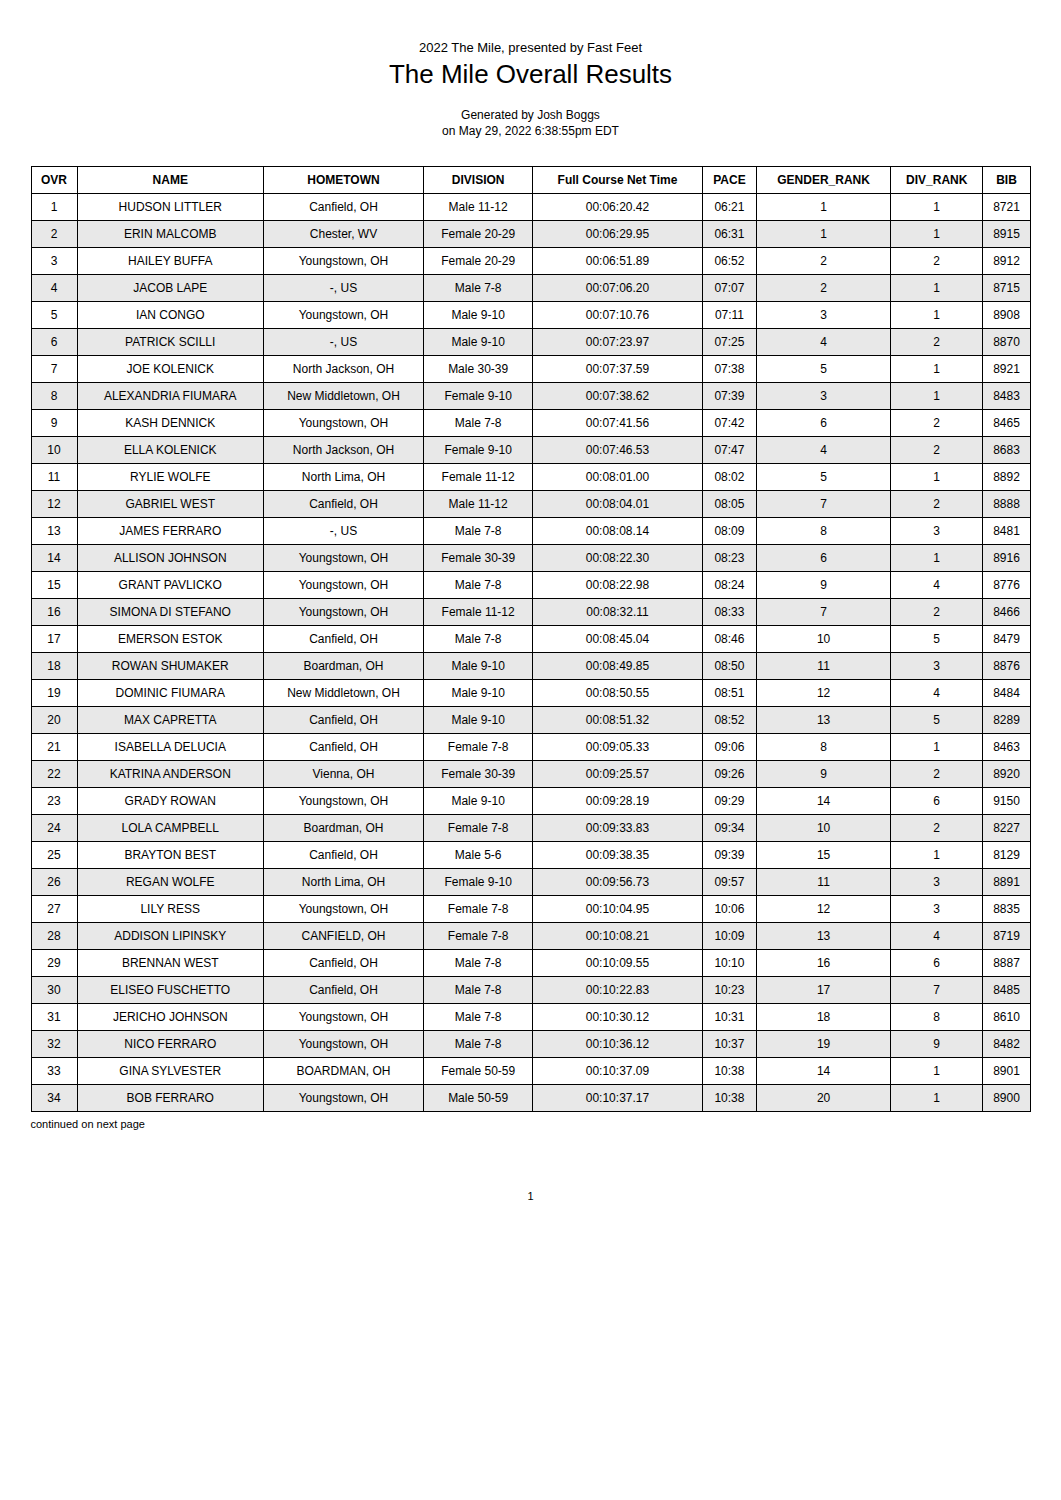2022 The Mile, presented by Fast Feet
The Mile Overall Results
Generated by Josh Boggs
on May 29, 2022 6:38:55pm EDT
The Mile Overall Results
| OVR | NAME | HOMETOWN | DIVISION | Full Course Net Time | PACE | GENDER_RANK | DIV_RANK | BIB |
| --- | --- | --- | --- | --- | --- | --- | --- | --- |
| 1 | HUDSON LITTLER | Canfield, OH | Male 11-12 | 00:06:20.42 | 06:21 | 1 | 1 | 8721 |
| 2 | ERIN MALCOMB | Chester, WV | Female 20-29 | 00:06:29.95 | 06:31 | 1 | 1 | 8915 |
| 3 | HAILEY BUFFA | Youngstown, OH | Female 20-29 | 00:06:51.89 | 06:52 | 2 | 2 | 8912 |
| 4 | JACOB LAPE | -, US | Male 7-8 | 00:07:06.20 | 07:07 | 2 | 1 | 8715 |
| 5 | IAN CONGO | Youngstown, OH | Male 9-10 | 00:07:10.76 | 07:11 | 3 | 1 | 8908 |
| 6 | PATRICK SCILLI | -, US | Male 9-10 | 00:07:23.97 | 07:25 | 4 | 2 | 8870 |
| 7 | JOE KOLENICK | North Jackson, OH | Male 30-39 | 00:07:37.59 | 07:38 | 5 | 1 | 8921 |
| 8 | ALEXANDRIA FIUMARA | New Middletown, OH | Female 9-10 | 00:07:38.62 | 07:39 | 3 | 1 | 8483 |
| 9 | KASH DENNICK | Youngstown, OH | Male 7-8 | 00:07:41.56 | 07:42 | 6 | 2 | 8465 |
| 10 | ELLA KOLENICK | North Jackson, OH | Female 9-10 | 00:07:46.53 | 07:47 | 4 | 2 | 8683 |
| 11 | RYLIE WOLFE | North Lima, OH | Female 11-12 | 00:08:01.00 | 08:02 | 5 | 1 | 8892 |
| 12 | GABRIEL WEST | Canfield, OH | Male 11-12 | 00:08:04.01 | 08:05 | 7 | 2 | 8888 |
| 13 | JAMES FERRARO | -, US | Male 7-8 | 00:08:08.14 | 08:09 | 8 | 3 | 8481 |
| 14 | ALLISON JOHNSON | Youngstown, OH | Female 30-39 | 00:08:22.30 | 08:23 | 6 | 1 | 8916 |
| 15 | GRANT PAVLICKO | Youngstown, OH | Male 7-8 | 00:08:22.98 | 08:24 | 9 | 4 | 8776 |
| 16 | SIMONA DI STEFANO | Youngstown, OH | Female 11-12 | 00:08:32.11 | 08:33 | 7 | 2 | 8466 |
| 17 | EMERSON ESTOK | Canfield, OH | Male 7-8 | 00:08:45.04 | 08:46 | 10 | 5 | 8479 |
| 18 | ROWAN SHUMAKER | Boardman, OH | Male 9-10 | 00:08:49.85 | 08:50 | 11 | 3 | 8876 |
| 19 | DOMINIC FIUMARA | New Middletown, OH | Male 9-10 | 00:08:50.55 | 08:51 | 12 | 4 | 8484 |
| 20 | MAX CAPRETTA | Canfield, OH | Male 9-10 | 00:08:51.32 | 08:52 | 13 | 5 | 8289 |
| 21 | ISABELLA DELUCIA | Canfield, OH | Female 7-8 | 00:09:05.33 | 09:06 | 8 | 1 | 8463 |
| 22 | KATRINA ANDERSON | Vienna, OH | Female 30-39 | 00:09:25.57 | 09:26 | 9 | 2 | 8920 |
| 23 | GRADY ROWAN | Youngstown, OH | Male 9-10 | 00:09:28.19 | 09:29 | 14 | 6 | 9150 |
| 24 | LOLA CAMPBELL | Boardman, OH | Female 7-8 | 00:09:33.83 | 09:34 | 10 | 2 | 8227 |
| 25 | BRAYTON BEST | Canfield, OH | Male 5-6 | 00:09:38.35 | 09:39 | 15 | 1 | 8129 |
| 26 | REGAN WOLFE | North Lima, OH | Female 9-10 | 00:09:56.73 | 09:57 | 11 | 3 | 8891 |
| 27 | LILY RESS | Youngstown, OH | Female 7-8 | 00:10:04.95 | 10:06 | 12 | 3 | 8835 |
| 28 | ADDISON LIPINSKY | CANFIELD, OH | Female 7-8 | 00:10:08.21 | 10:09 | 13 | 4 | 8719 |
| 29 | BRENNAN WEST | Canfield, OH | Male 7-8 | 00:10:09.55 | 10:10 | 16 | 6 | 8887 |
| 30 | ELISEO FUSCHETTO | Canfield, OH | Male 7-8 | 00:10:22.83 | 10:23 | 17 | 7 | 8485 |
| 31 | JERICHO JOHNSON | Youngstown, OH | Male 7-8 | 00:10:30.12 | 10:31 | 18 | 8 | 8610 |
| 32 | NICO FERRARO | Youngstown, OH | Male 7-8 | 00:10:36.12 | 10:37 | 19 | 9 | 8482 |
| 33 | GINA SYLVESTER | BOARDMAN, OH | Female 50-59 | 00:10:37.09 | 10:38 | 14 | 1 | 8901 |
| 34 | BOB FERRARO | Youngstown, OH | Male 50-59 | 00:10:37.17 | 10:38 | 20 | 1 | 8900 |
continued on next page
1